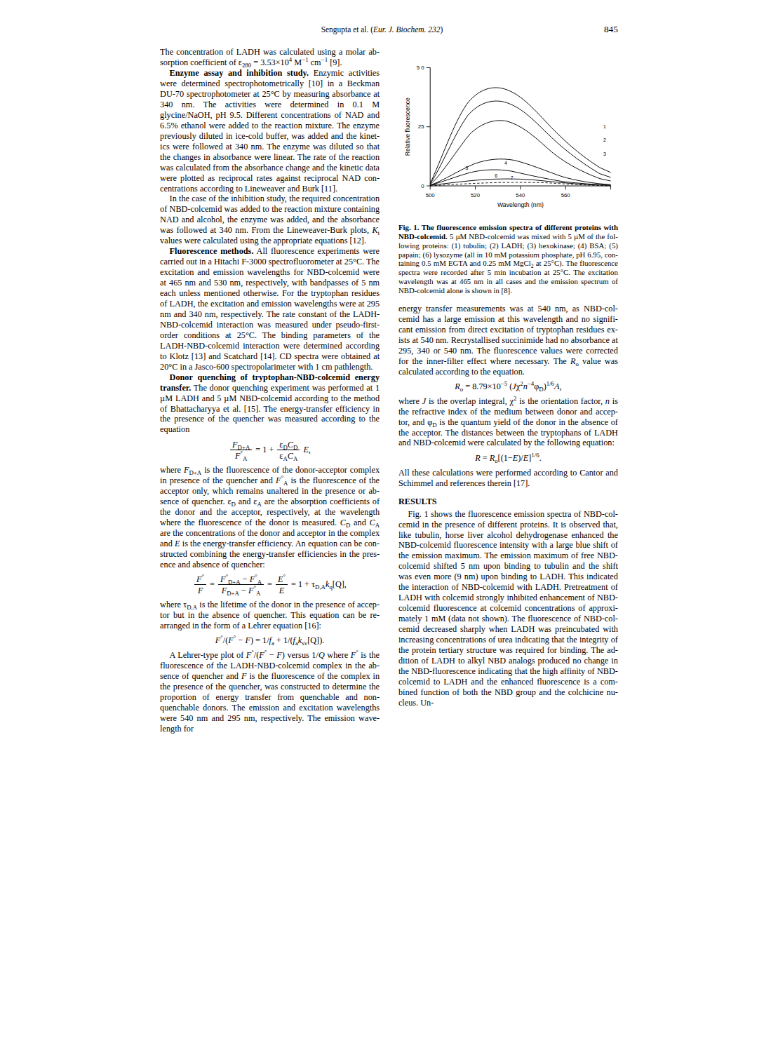Sengupta et al. (Eur. J. Biochem. 232)
845
The concentration of LADH was calculated using a molar absorption coefficient of ε280 = 3.53×104 M−1 cm−1 [9].
Enzyme assay and inhibition study. Enzymic activities were determined spectrophotometrically [10] in a Beckman DU-70 spectrophotometer at 25°C by measuring absorbance at 340 nm. The activities were determined in 0.1 M glycine/NaOH, pH 9.5. Different concentrations of NAD and 6.5% ethanol were added to the reaction mixture. The enzyme previously diluted in ice-cold buffer, was added and the kinetics were followed at 340 nm. The enzyme was diluted so that the changes in absorbance were linear. The rate of the reaction was calculated from the absorbance change and the kinetic data were plotted as reciprocal rates against reciprocal NAD concentrations according to Lineweaver and Burk [11].
In the case of the inhibition study, the required concentration of NBD-colcemid was added to the reaction mixture containing NAD and alcohol, the enzyme was added, and the absorbance was followed at 340 nm. From the Lineweaver-Burk plots, Ki values were calculated using the appropriate equations [12].
Fluorescence methods. All fluorescence experiments were carried out in a Hitachi F-3000 spectrofluorometer at 25°C. The excitation and emission wavelengths for NBD-colcemid were at 465 nm and 530 nm, respectively, with bandpasses of 5 nm each unless mentioned otherwise. For the tryptophan residues of LADH, the excitation and emission wavelengths were at 295 nm and 340 nm, respectively. The rate constant of the LADH-NBD-colcemid interaction was measured under pseudo-first-order conditions at 25°C. The binding parameters of the LADH-NBD-colcemid interaction were determined according to Klotz [13] and Scatchard [14]. CD spectra were obtained at 20°C in a Jasco-600 spectropolarimeter with 1 cm pathlength.
Donor quenching of tryptophan-NBD-colcemid energy transfer. The donor quenching experiment was performed at 1 µM LADH and 5 µM NBD-colcemid according to the method of Bhattacharyya et al. [15]. The energy-transfer efficiency in the presence of the quencher was measured according to the equation
FD+A F°A = 1 + εDCD εACA E,
where FD+A is the fluorescence of the donor-acceptor complex in presence of the quencher and F°A is the fluorescence of the acceptor only, which remains unaltered in the presence or absence of quencher. εD and εA are the absorption coefficients of the donor and the acceptor, respectively, at the wavelength where the fluorescence of the donor is measured. CD and CA are the concentrations of the donor and acceptor in the complex and E is the energy-transfer efficiency. An equation can be constructed combining the energy-transfer efficiencies in the presence and absence of quencher:
F°F = F°D+A − F°A FD+A − F°A = E°E = 1 + τD,Akq[Q],
where τD,A is the lifetime of the donor in the presence of acceptor but in the absence of quencher. This equation can be rearranged in the form of a Lehrer equation [16]:
F°/(F° − F) = 1/fa + 1/(faksv[Q]).
A Lehrer-type plot of F°/(F° − F) versus 1/Q where F° is the fluorescence of the LADH-NBD-colcemid complex in the absence of quencher and F is the fluorescence of the complex in the presence of the quencher, was constructed to determine the proportion of energy transfer from quenchable and non-quenchable donors. The emission and excitation wavelengths were 540 nm and 295 nm, respectively. The emission wavelength for
0 25 5 0 500 520 540 560 Wavelength (nm) Relative fluorescence 1 2 3 4 5 6 7
Fig. 1. The fluorescence emission spectra of different proteins with NBD-colcemid. 5 µM NBD-colcemid was mixed with 5 µM of the following proteins: (1) tubulin; (2) LADH; (3) hexokinase; (4) BSA; (5) papain; (6) lysozyme (all in 10 mM potassium phosphate, pH 6.95, containing 0.5 mM EGTA and 0.25 mM MgCl2 at 25°C). The fluorescence spectra were recorded after 5 min incubation at 25°C. The excitation wavelength was at 465 nm in all cases and the emission spectrum of NBD-colcemid alone is shown in [8].
energy transfer measurements was at 540 nm, as NBD-colcemid has a large emission at this wavelength and no significant emission from direct excitation of tryptophan residues exists at 540 nm. Recrystallised succinimide had no absorbance at 295, 340 or 540 nm. The fluorescence values were corrected for the inner-filter effect where necessary. The Ro value was calculated according to the equation.
Ro = 8.79×10−5 (Jχ2n−4φD)1/6A,
where J is the overlap integral, χ2 is the orientation factor, n is the refractive index of the medium between donor and acceptor, and φD is the quantum yield of the donor in the absence of the acceptor. The distances between the tryptophans of LADH and NBD-colcemid were calculated by the following equation:
R = Ro[(1−E)/E]1/6.
All these calculations were performed according to Cantor and Schimmel and references therein [17].
RESULTS
Fig. 1 shows the fluorescence emission spectra of NBD-colcemid in the presence of different proteins. It is observed that, like tubulin, horse liver alcohol dehydrogenase enhanced the NBD-colcemid fluorescence intensity with a large blue shift of the emission maximum. The emission maximum of free NBD-colcemid shifted 5 nm upon binding to tubulin and the shift was even more (9 nm) upon binding to LADH. This indicated the interaction of NBD-colcemid with LADH. Pretreatment of LADH with colcemid strongly inhibited enhancement of NBD-colcemid fluorescence at colcemid concentrations of approximately 1 mM (data not shown). The fluorescence of NBD-colcemid decreased sharply when LADH was preincubated with increasing concentrations of urea indicating that the integrity of the protein tertiary structure was required for binding. The addition of LADH to alkyl NBD analogs produced no change in the NBD-fluorescence indicating that the high affinity of NBD-colcemid to LADH and the enhanced fluorescence is a combined function of both the NBD group and the colchicine nucleus. Un-